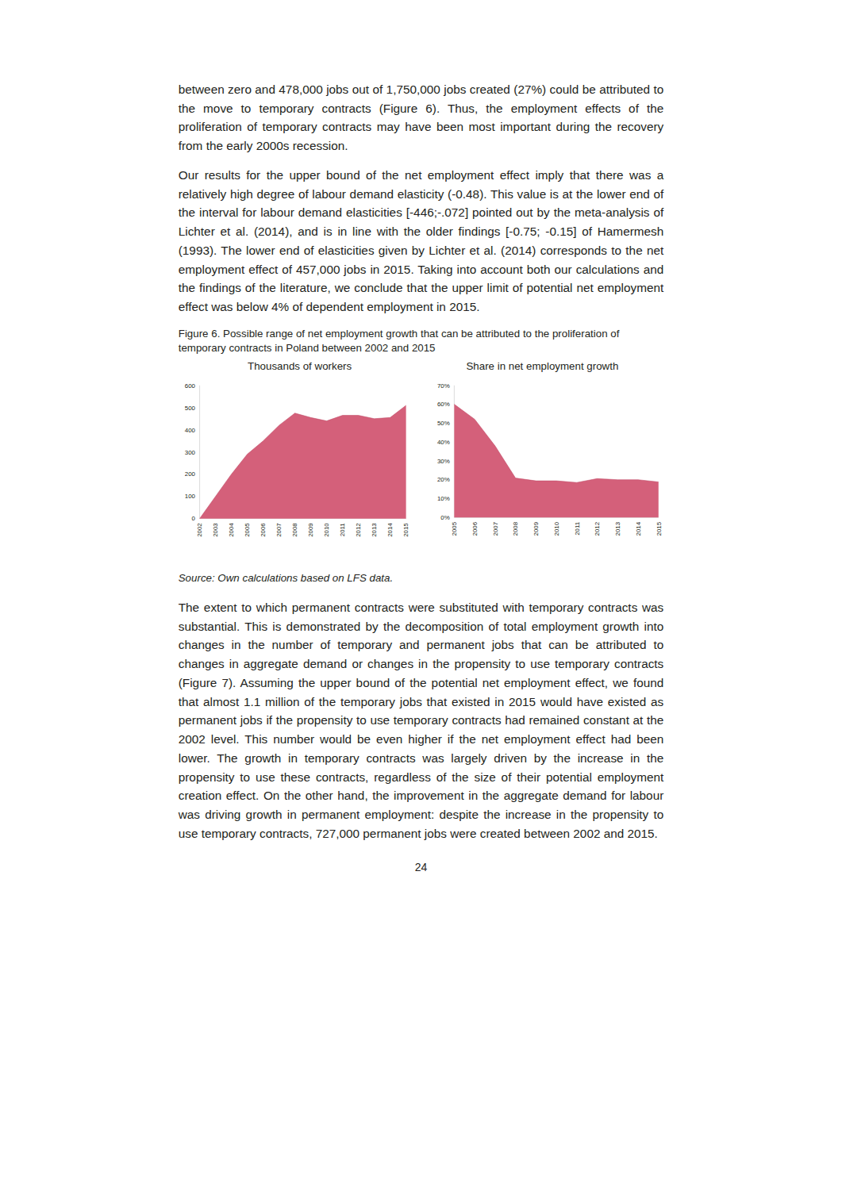between zero and 478,000 jobs out of 1,750,000 jobs created (27%) could be attributed to the move to temporary contracts (Figure 6). Thus, the employment effects of the proliferation of temporary contracts may have been most important during the recovery from the early 2000s recession.
Our results for the upper bound of the net employment effect imply that there was a relatively high degree of labour demand elasticity (-0.48). This value is at the lower end of the interval for labour demand elasticities [-446;-.072] pointed out by the meta-analysis of Lichter et al. (2014), and is in line with the older findings [-0.75; -0.15] of Hamermesh (1993). The lower end of elasticities given by Lichter et al. (2014) corresponds to the net employment effect of 457,000 jobs in 2015. Taking into account both our calculations and the findings of the literature, we conclude that the upper limit of potential net employment effect was below 4% of dependent employment in 2015.
Figure 6. Possible range of net employment growth that can be attributed to the proliferation of temporary contracts in Poland between 2002 and 2015
Thousands of workers Share in net employment growth
600 500 400 300 200 100 0 2002 2003 2004 2005 2006 2007 2008 2009 2010 2011 2012 2013 2014 2015
70% 60% 50% 40% 30% 20% 10% 0% 2005 2006 2007 2008 2009 2010 2011 2012 2013 2014 2015
Source: Own calculations based on LFS data.
The extent to which permanent contracts were substituted with temporary contracts was substantial. This is demonstrated by the decomposition of total employment growth into changes in the number of temporary and permanent jobs that can be attributed to changes in aggregate demand or changes in the propensity to use temporary contracts (Figure 7). Assuming the upper bound of the potential net employment effect, we found that almost 1.1 million of the temporary jobs that existed in 2015 would have existed as permanent jobs if the propensity to use temporary contracts had remained constant at the 2002 level. This number would be even higher if the net employment effect had been lower. The growth in temporary contracts was largely driven by the increase in the propensity to use these contracts, regardless of the size of their potential employment creation effect. On the other hand, the improvement in the aggregate demand for labour was driving growth in permanent employment: despite the increase in the propensity to use temporary contracts, 727,000 permanent jobs were created between 2002 and 2015.
24